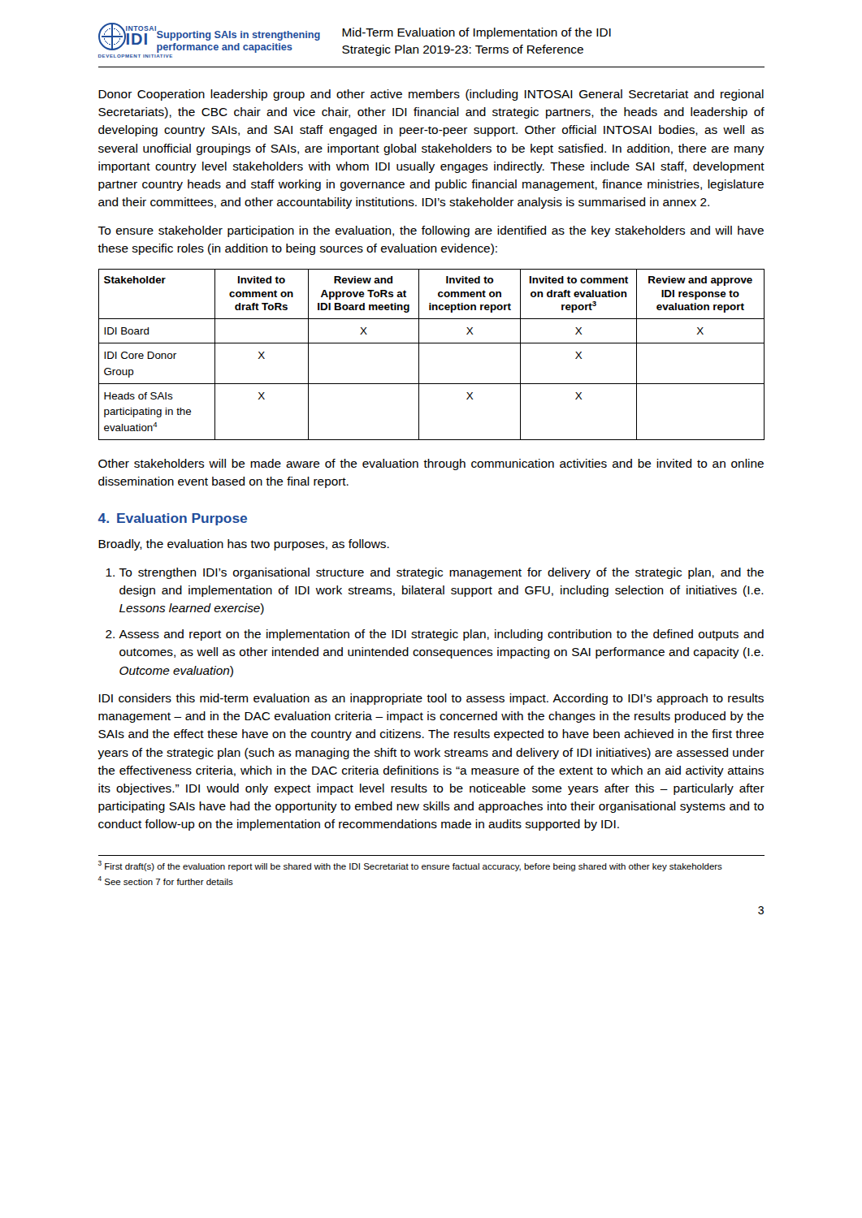INTOSAI
IDI
DEVELOPMENT INITIATIVE
Supporting SAIs in strengthening performance and capacities
Mid-Term Evaluation of Implementation of the IDI
Strategic Plan 2019-23: Terms of Reference
Donor Cooperation leadership group and other active members (including INTOSAI General Secretariat and regional Secretariats), the CBC chair and vice chair, other IDI financial and strategic partners, the heads and leadership of developing country SAIs, and SAI staff engaged in peer-to-peer support. Other official INTOSAI bodies, as well as several unofficial groupings of SAIs, are important global stakeholders to be kept satisfied. In addition, there are many important country level stakeholders with whom IDI usually engages indirectly. These include SAI staff, development partner country heads and staff working in governance and public financial management, finance ministries, legislature and their committees, and other accountability institutions. IDI’s stakeholder analysis is summarised in annex 2.
To ensure stakeholder participation in the evaluation, the following are identified as the key stakeholders and will have these specific roles (in addition to being sources of evaluation evidence):
| Stakeholder | Invited to comment on draft ToRs | Review and Approve ToRs at IDI Board meeting | Invited to comment on inception report | Invited to comment on draft evaluation report 3 | Review and approve IDI response to evaluation report |
| --- | --- | --- | --- | --- | --- |
| IDI Board | | X | X | X | X |
| IDI Core Donor Group | X | | | X | |
| Heads of SAIs participating in the evaluation 4 | X | | X | X | |
Other stakeholders will be made aware of the evaluation through communication activities and be invited to an online dissemination event based on the final report.
4. Evaluation Purpose
Broadly, the evaluation has two purposes, as follows.
To strengthen IDI’s organisational structure and strategic management for delivery of the strategic plan, and the design and implementation of IDI work streams, bilateral support and GFU, including selection of initiatives (I.e. Lessons learned exercise)
Assess and report on the implementation of the IDI strategic plan, including contribution to the defined outputs and outcomes, as well as other intended and unintended consequences impacting on SAI performance and capacity (I.e. Outcome evaluation)
IDI considers this mid-term evaluation as an inappropriate tool to assess impact. According to IDI’s approach to results management – and in the DAC evaluation criteria – impact is concerned with the changes in the results produced by the SAIs and the effect these have on the country and citizens. The results expected to have been achieved in the first three years of the strategic plan (such as managing the shift to work streams and delivery of IDI initiatives) are assessed under the effectiveness criteria, which in the DAC criteria definitions is “a measure of the extent to which an aid activity attains its objectives.” IDI would only expect impact level results to be noticeable some years after this – particularly after participating SAIs have had the opportunity to embed new skills and approaches into their organisational systems and to conduct follow-up on the implementation of recommendations made in audits supported by IDI.
3 First draft(s) of the evaluation report will be shared with the IDI Secretariat to ensure factual accuracy, before being shared with other key stakeholders
4 See section 7 for further details
3